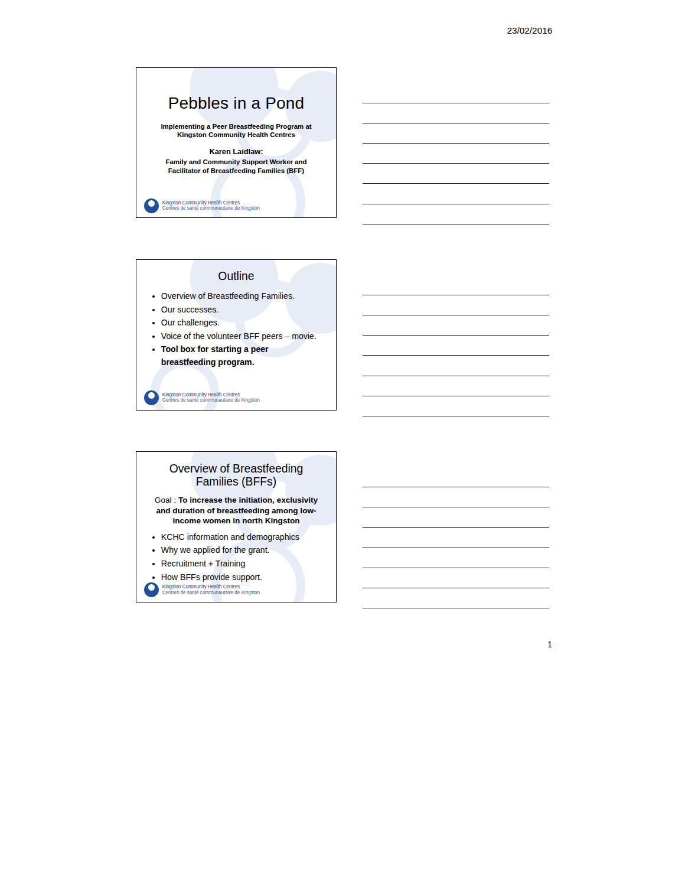23/02/2016
Pebbles in a Pond
Implementing a Peer Breastfeeding Program at
Kingston Community Health Centres
Karen Laidlaw:
Family and Community Support Worker and
Facilitator of Breastfeeding Families (BFF)
Kingston Community Health Centres
Centres de santé communautaire de Kingston
Outline
Overview of Breastfeeding Families.
Our successes.
Our challenges.
Voice of the volunteer BFF peers – movie.
Tool box for starting a peer breastfeeding program.
Kingston Community Health Centres
Centres de santé communautaire de Kingston
Overview of Breastfeeding Families (BFFs)
Goal : To increase the initiation, exclusivity and duration of breastfeeding among low-income women in north Kingston
KCHC information and demographics
Why we applied for the grant.
Recruitment + Training
How BFFs provide support.
Kingston Community Health Centres
Centres de santé communautaire de Kingston
1